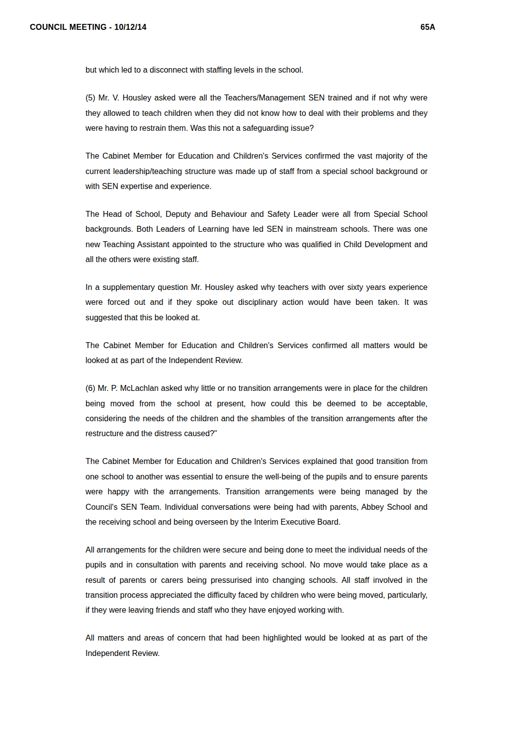COUNCIL MEETING - 10/12/14 65A
but which led to a disconnect with staffing levels in the school.
(5) Mr. V. Housley asked were all the Teachers/Management SEN trained and if not why were they allowed to teach children when they did not know how to deal with their problems and they were having to restrain them. Was this not a safeguarding issue?
The Cabinet Member for Education and Children's Services confirmed the vast majority of the current leadership/teaching structure was made up of staff from a special school background or with SEN expertise and experience.
The Head of School, Deputy and Behaviour and Safety Leader were all from Special School backgrounds. Both Leaders of Learning have led SEN in mainstream schools. There was one new Teaching Assistant appointed to the structure who was qualified in Child Development and all the others were existing staff.
In a supplementary question Mr. Housley asked why teachers with over sixty years experience were forced out and if they spoke out disciplinary action would have been taken. It was suggested that this be looked at.
The Cabinet Member for Education and Children's Services confirmed all matters would be looked at as part of the Independent Review.
(6) Mr. P. McLachlan asked why little or no transition arrangements were in place for the children being moved from the school at present, how could this be deemed to be acceptable, considering the needs of the children and the shambles of the transition arrangements after the restructure and the distress caused?"
The Cabinet Member for Education and Children's Services explained that good transition from one school to another was essential to ensure the well-being of the pupils and to ensure parents were happy with the arrangements. Transition arrangements were being managed by the Council's SEN Team. Individual conversations were being had with parents, Abbey School and the receiving school and being overseen by the Interim Executive Board.
All arrangements for the children were secure and being done to meet the individual needs of the pupils and in consultation with parents and receiving school. No move would take place as a result of parents or carers being pressurised into changing schools. All staff involved in the transition process appreciated the difficulty faced by children who were being moved, particularly, if they were leaving friends and staff who they have enjoyed working with.
All matters and areas of concern that had been highlighted would be looked at as part of the Independent Review.